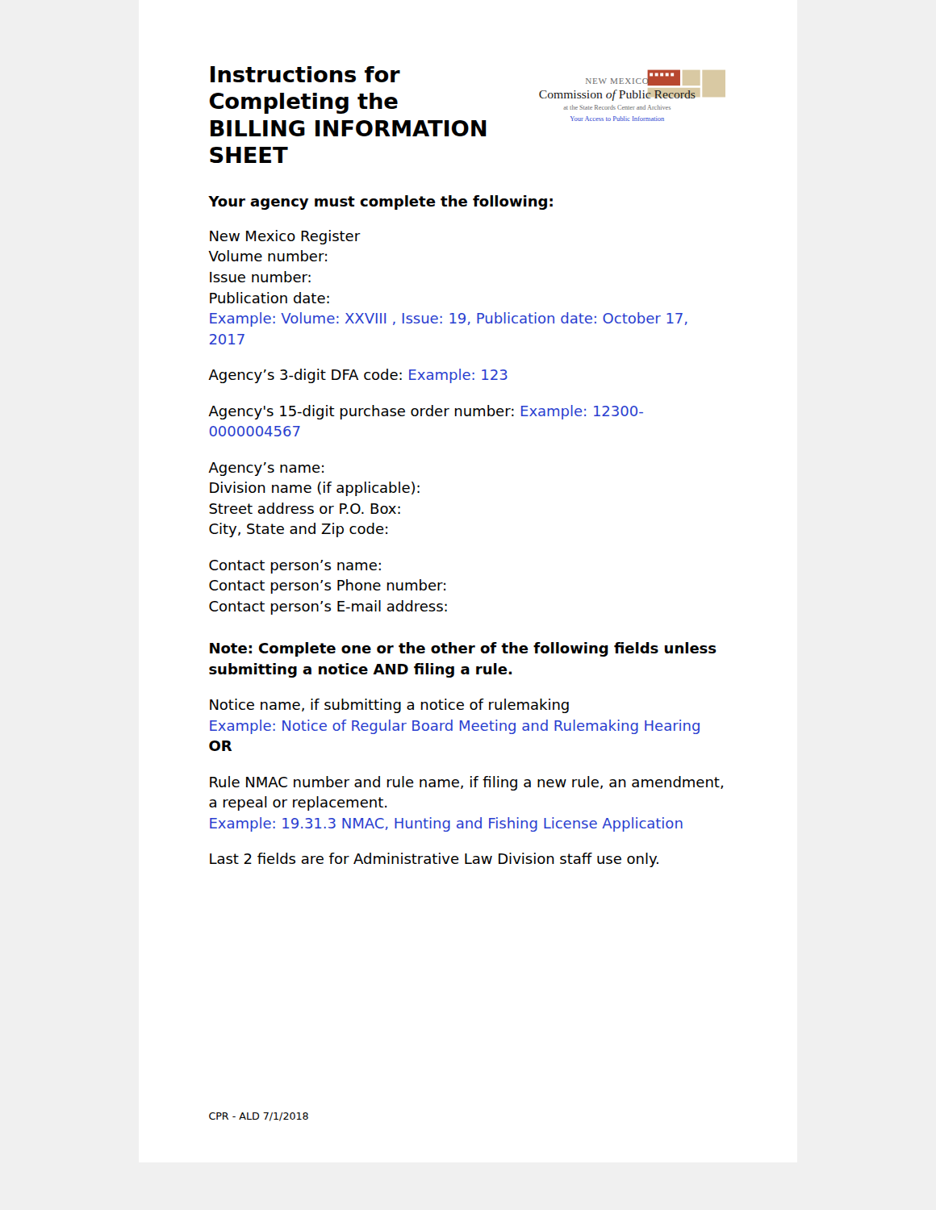Instructions for Completing the
BILLING INFORMATION SHEET
New Mexico Commission of Public Records logo NEW MEXICO Commission of Public Records at the State Records Center and Archives Your Access to Public Information
Your agency must complete the following:
New Mexico Register
Volume number:
Issue number:
Publication date:
Example: Volume: XXVIII , Issue: 19, Publication date: October 17, 2017
Agency’s 3-digit DFA code: Example: 123
Agency's 15-digit purchase order number: Example: 12300-0000004567
Agency’s name:
Division name (if applicable):
Street address or P.O. Box:
City, State and Zip code:
Contact person’s name:
Contact person’s Phone number:
Contact person’s E-mail address:
Note: Complete one or the other of the following fields unless submitting a notice AND filing a rule.
Notice name, if submitting a notice of rulemaking
Example: Notice of Regular Board Meeting and Rulemaking Hearing
OR
Rule NMAC number and rule name, if filing a new rule, an amendment, a repeal or replacement.
Example: 19.31.3 NMAC, Hunting and Fishing License Application
Last 2 fields are for Administrative Law Division staff use only.
CPR - ALD 7/1/2018